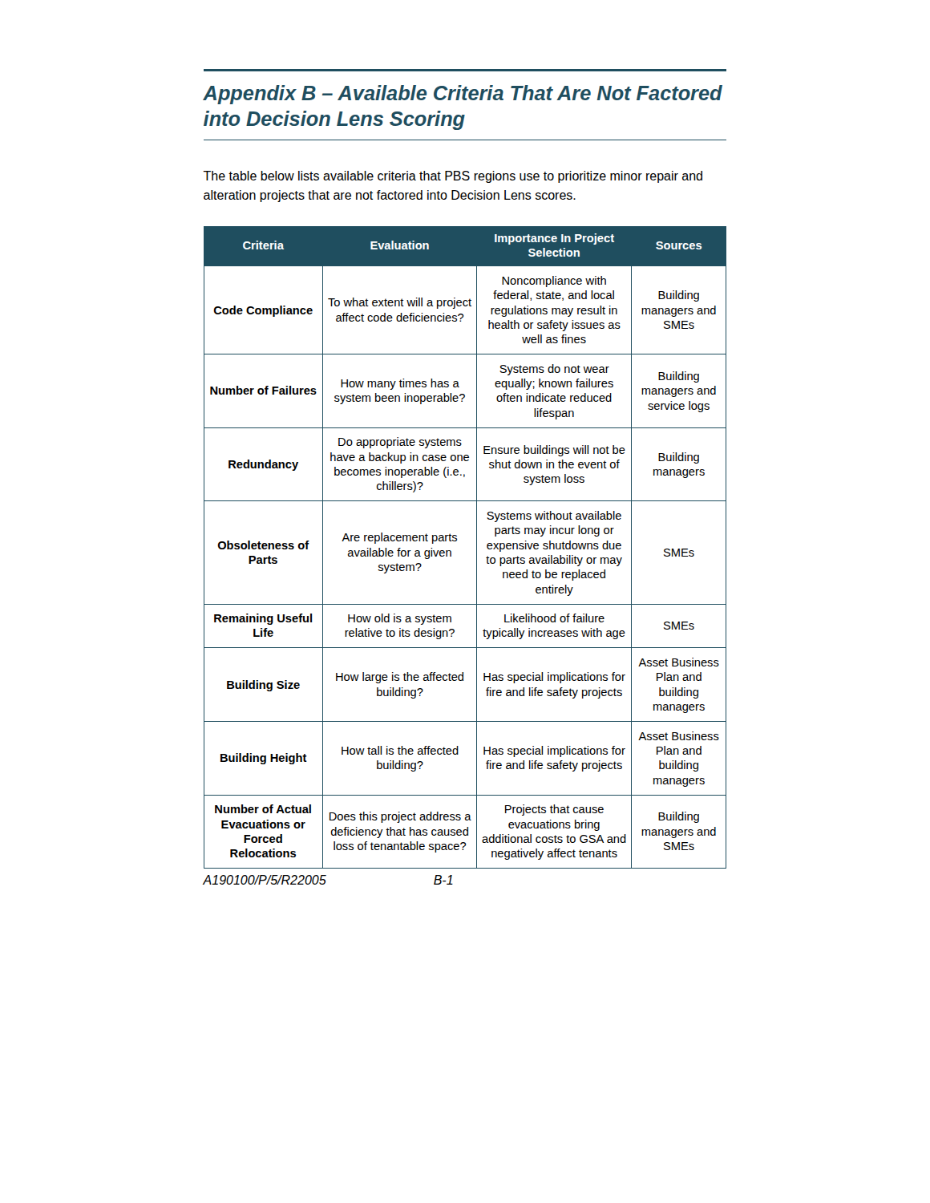Appendix B – Available Criteria That Are Not Factored into Decision Lens Scoring
The table below lists available criteria that PBS regions use to prioritize minor repair and alteration projects that are not factored into Decision Lens scores.
| Criteria | Evaluation | Importance In Project Selection | Sources |
| --- | --- | --- | --- |
| Code Compliance | To what extent will a project affect code deficiencies? | Noncompliance with federal, state, and local regulations may result in health or safety issues as well as fines | Building managers and SMEs |
| Number of Failures | How many times has a system been inoperable? | Systems do not wear equally; known failures often indicate reduced lifespan | Building managers and service logs |
| Redundancy | Do appropriate systems have a backup in case one becomes inoperable (i.e., chillers)? | Ensure buildings will not be shut down in the event of system loss | Building managers |
| Obsoleteness of Parts | Are replacement parts available for a given system? | Systems without available parts may incur long or expensive shutdowns due to parts availability or may need to be replaced entirely | SMEs |
| Remaining Useful Life | How old is a system relative to its design? | Likelihood of failure typically increases with age | SMEs |
| Building Size | How large is the affected building? | Has special implications for fire and life safety projects | Asset Business Plan and building managers |
| Building Height | How tall is the affected building? | Has special implications for fire and life safety projects | Asset Business Plan and building managers |
| Number of Actual Evacuations or Forced Relocations | Does this project address a deficiency that has caused loss of tenantable space? | Projects that cause evacuations bring additional costs to GSA and negatively affect tenants | Building managers and SMEs |
A190100/P/5/R22005 B-1